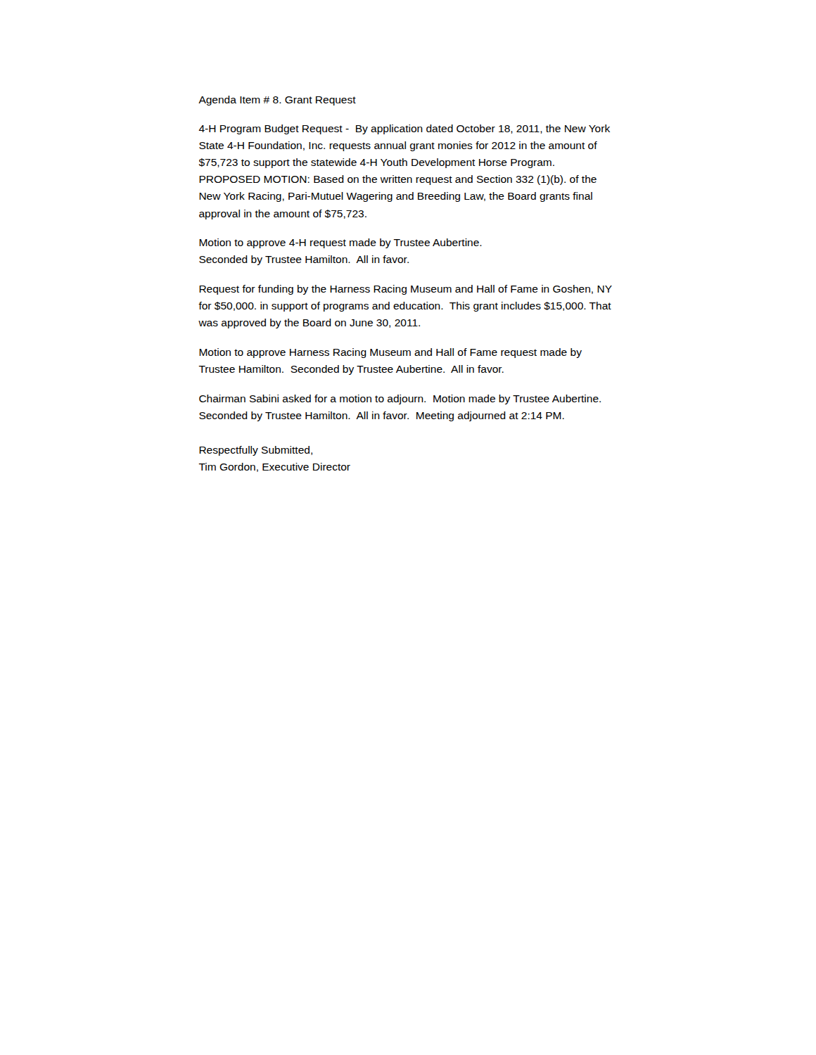Agenda Item # 8. Grant Request
4-H Program Budget Request - By application dated October 18, 2011, the New York State 4-H Foundation, Inc. requests annual grant monies for 2012 in the amount of $75,723 to support the statewide 4-H Youth Development Horse Program. PROPOSED MOTION: Based on the written request and Section 332 (1)(b). of the New York Racing, Pari-Mutuel Wagering and Breeding Law, the Board grants final approval in the amount of $75,723.
Motion to approve 4-H request made by Trustee Aubertine.
Seconded by Trustee Hamilton. All in favor.
Request for funding by the Harness Racing Museum and Hall of Fame in Goshen, NY for $50,000. in support of programs and education. This grant includes $15,000. That was approved by the Board on June 30, 2011.
Motion to approve Harness Racing Museum and Hall of Fame request made by Trustee Hamilton. Seconded by Trustee Aubertine. All in favor.
Chairman Sabini asked for a motion to adjourn. Motion made by Trustee Aubertine. Seconded by Trustee Hamilton. All in favor. Meeting adjourned at 2:14 PM.
Respectfully Submitted,
Tim Gordon, Executive Director